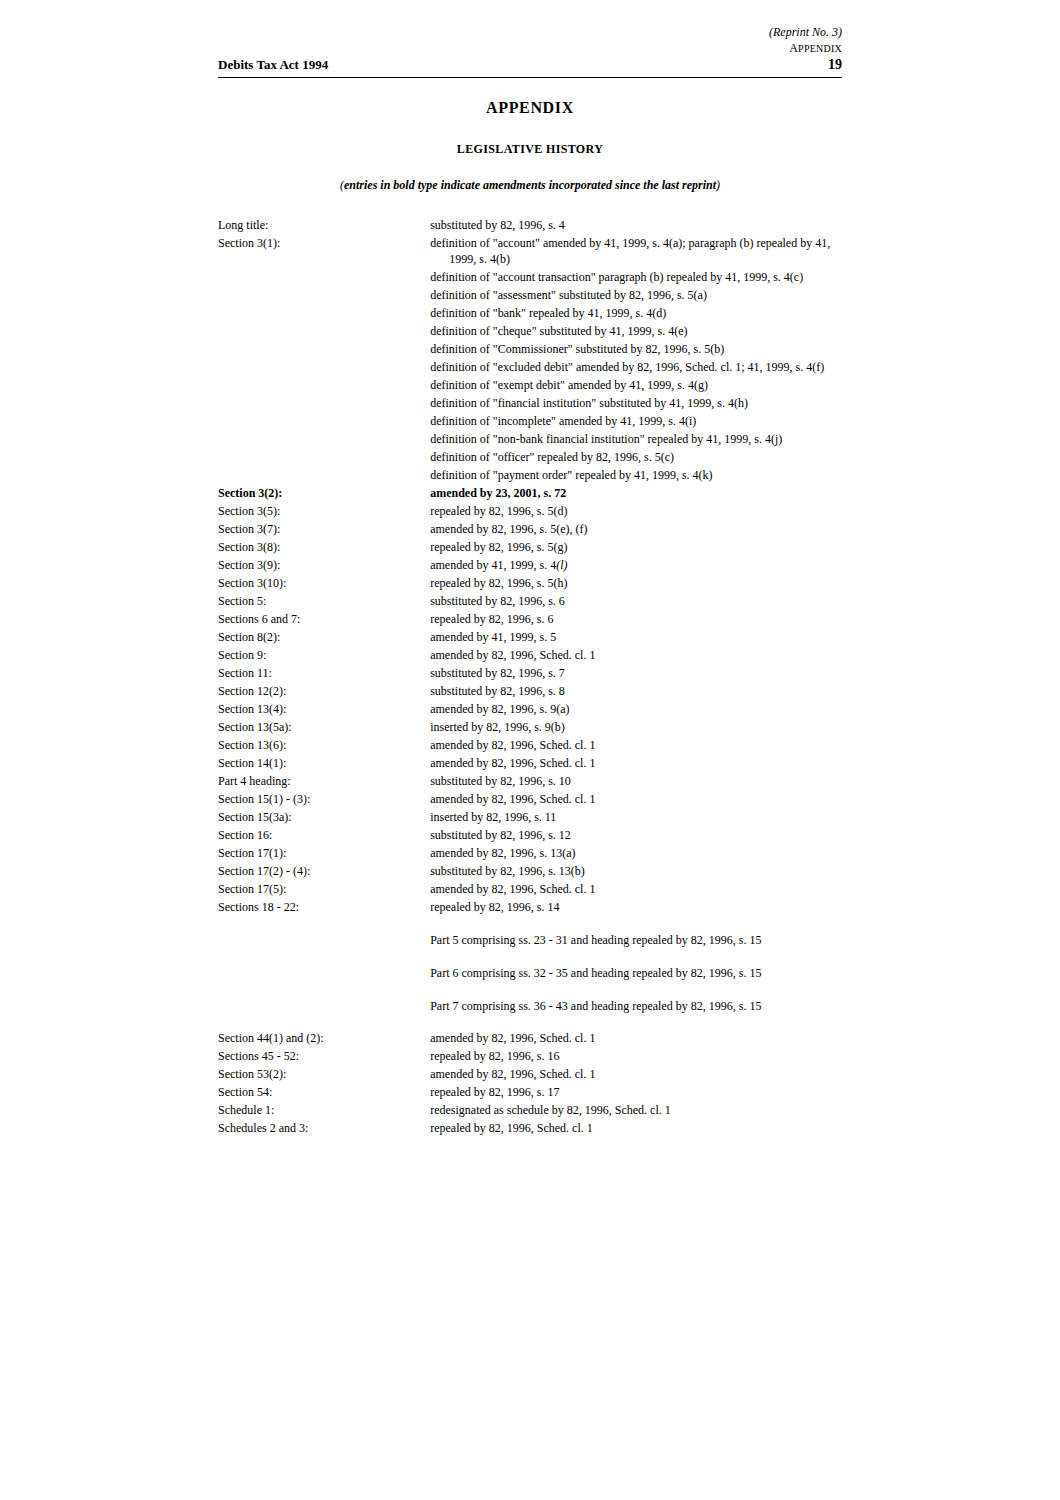(Reprint No. 3)
APPENDIX
Debits Tax Act 1994 19
APPENDIX
LEGISLATIVE HISTORY
(entries in bold type indicate amendments incorporated since the last reprint)
| Long title: | substituted by 82, 1996, s. 4 |
| Section 3(1): | definition of "account" amended by 41, 1999, s. 4(a); paragraph (b) repealed by 41, 1999, s. 4(b) |
| | definition of "account transaction" paragraph (b) repealed by 41, 1999, s. 4(c) |
| | definition of "assessment" substituted by 82, 1996, s. 5(a) |
| | definition of "bank" repealed by 41, 1999, s. 4(d) |
| | definition of "cheque" substituted by 41, 1999, s. 4(e) |
| | definition of "Commissioner" substituted by 82, 1996, s. 5(b) |
| | definition of "excluded debit" amended by 82, 1996, Sched. cl. 1; 41, 1999, s. 4(f) |
| | definition of "exempt debit" amended by 41, 1999, s. 4(g) |
| | definition of "financial institution" substituted by 41, 1999, s. 4(h) |
| | definition of "incomplete" amended by 41, 1999, s. 4(i) |
| | definition of "non-bank financial institution" repealed by 41, 1999, s. 4(j) |
| | definition of "officer" repealed by 82, 1996, s. 5(c) |
| | definition of "payment order" repealed by 41, 1999, s. 4(k) |
| Section 3(2): | amended by 23, 2001, s. 72 |
| Section 3(5): | repealed by 82, 1996, s. 5(d) |
| Section 3(7): | amended by 82, 1996, s. 5(e), (f) |
| Section 3(8): | repealed by 82, 1996, s. 5(g) |
| Section 3(9): | amended by 41, 1999, s. 4 (l) |
| Section 3(10): | repealed by 82, 1996, s. 5(h) |
| Section 5: | substituted by 82, 1996, s. 6 |
| Sections 6 and 7: | repealed by 82, 1996, s. 6 |
| Section 8(2): | amended by 41, 1999, s. 5 |
| Section 9: | amended by 82, 1996, Sched. cl. 1 |
| Section 11: | substituted by 82, 1996, s. 7 |
| Section 12(2): | substituted by 82, 1996, s. 8 |
| Section 13(4): | amended by 82, 1996, s. 9(a) |
| Section 13(5a): | inserted by 82, 1996, s. 9(b) |
| Section 13(6): | amended by 82, 1996, Sched. cl. 1 |
| Section 14(1): | amended by 82, 1996, Sched. cl. 1 |
| Part 4 heading: | substituted by 82, 1996, s. 10 |
| Section 15(1) - (3): | amended by 82, 1996, Sched. cl. 1 |
| Section 15(3a): | inserted by 82, 1996, s. 11 |
| Section 16: | substituted by 82, 1996, s. 12 |
| Section 17(1): | amended by 82, 1996, s. 13(a) |
| Section 17(2) - (4): | substituted by 82, 1996, s. 13(b) |
| Section 17(5): | amended by 82, 1996, Sched. cl. 1 |
| Sections 18 - 22: | repealed by 82, 1996, s. 14 |
| | Part 5 comprising ss. 23 - 31 and heading repealed by 82, 1996, s. 15 |
| | Part 6 comprising ss. 32 - 35 and heading repealed by 82, 1996, s. 15 |
| | Part 7 comprising ss. 36 - 43 and heading repealed by 82, 1996, s. 15 |
| Section 44(1) and (2): | amended by 82, 1996, Sched. cl. 1 |
| Sections 45 - 52: | repealed by 82, 1996, s. 16 |
| Section 53(2): | amended by 82, 1996, Sched. cl. 1 |
| Section 54: | repealed by 82, 1996, s. 17 |
| Schedule 1: | redesignated as schedule by 82, 1996, Sched. cl. 1 |
| Schedules 2 and 3: | repealed by 82, 1996, Sched. cl. 1 |